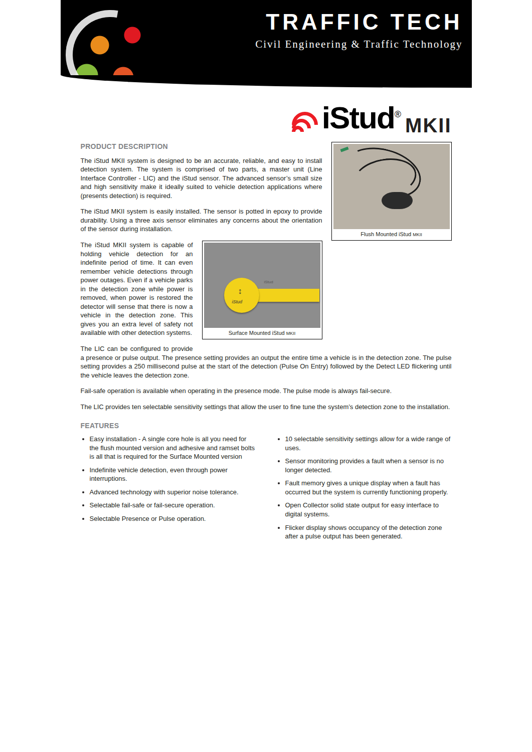TRAFFIC TECH
Civil Engineering & Traffic Technology
iStud®MKII
Flush Mounted iStud MKII
PRODUCT DESCRIPTION
The iStud MKII system is designed to be an accurate, reliable, and easy to install detection system. The system is comprised of two parts, a master unit (Line Interface Controller - LIC) and the iStud sensor. The advanced sensor’s small size and high sensitivity make it ideally suited to vehicle detection applications where (presents detection) is required.
The iStud MKII system is easily installed. The sensor is potted in epoxy to provide durability. Using a three axis sensor eliminates any concerns about the orientation of the sensor during installation.
↕
iStud
iStud
Surface Mounted iStud MKII
The iStud MKII system is capable of holding vehicle detection for an indefinite period of time. It can even remember vehicle detections through power outages. Even if a vehicle parks in the detection zone while power is removed, when power is restored the detector will sense that there is now a vehicle in the detection zone. This gives you an extra level of safety not available with other detection systems.
The LIC can be configured to provide a presence or pulse output. The presence setting provides an output the entire time a vehicle is in the detection zone. The pulse setting provides a 250 millisecond pulse at the start of the detection (Pulse On Entry) followed by the Detect LED flickering until the vehicle leaves the detection zone.
Fail-safe operation is available when operating in the presence mode. The pulse mode is always fail-secure.
The LIC provides ten selectable sensitivity settings that allow the user to fine tune the system’s detection zone to the installation.
FEATURES
Easy installation - A single core hole is all you need for the flush mounted version and adhesive and ramset bolts is all that is required for the Surface Mounted version
Indefinite vehicle detection, even through power interruptions.
Advanced technology with superior noise tolerance.
Selectable fail-safe or fail-secure operation.
Selectable Presence or Pulse operation.
10 selectable sensitivity settings allow for a wide range of uses.
Sensor monitoring provides a fault when a sensor is no longer detected.
Fault memory gives a unique display when a fault has occurred but the system is currently functioning properly.
Open Collector solid state output for easy interface to digital systems.
Flicker display shows occupancy of the detection zone after a pulse output has been generated.